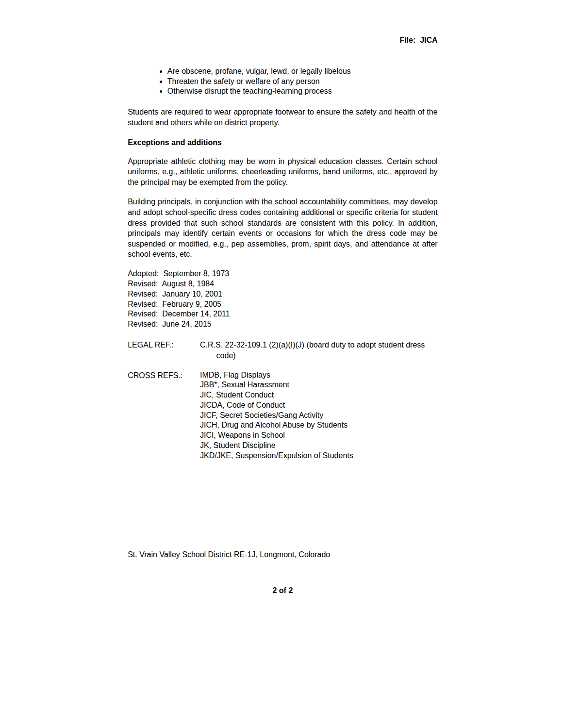File: JICA
Are obscene, profane, vulgar, lewd, or legally libelous
Threaten the safety or welfare of any person
Otherwise disrupt the teaching-learning process
Students are required to wear appropriate footwear to ensure the safety and health of the student and others while on district property.
Exceptions and additions
Appropriate athletic clothing may be worn in physical education classes. Certain school uniforms, e.g., athletic uniforms, cheerleading uniforms, band uniforms, etc., approved by the principal may be exempted from the policy.
Building principals, in conjunction with the school accountability committees, may develop and adopt school-specific dress codes containing additional or specific criteria for student dress provided that such school standards are consistent with this policy. In addition, principals may identify certain events or occasions for which the dress code may be suspended or modified, e.g., pep assemblies, prom, spirit days, and attendance at after school events, etc.
Adopted: September 8, 1973
Revised: August 8, 1984
Revised: January 10, 2001
Revised: February 9, 2005
Revised: December 14, 2011
Revised: June 24, 2015
| LEGAL REF.: | C.R.S. 22-32-109.1 (2)(a)(I)(J) (board duty to adopt student dress code) |
| CROSS REFS.: | IMDB, Flag Displays JBB*, Sexual Harassment JIC, Student Conduct JICDA, Code of Conduct JICF, Secret Societies/Gang Activity JICH, Drug and Alcohol Abuse by Students JICI, Weapons in School JK, Student Discipline JKD/JKE, Suspension/Expulsion of Students |
St. Vrain Valley School District RE-1J, Longmont, Colorado
2 of 2